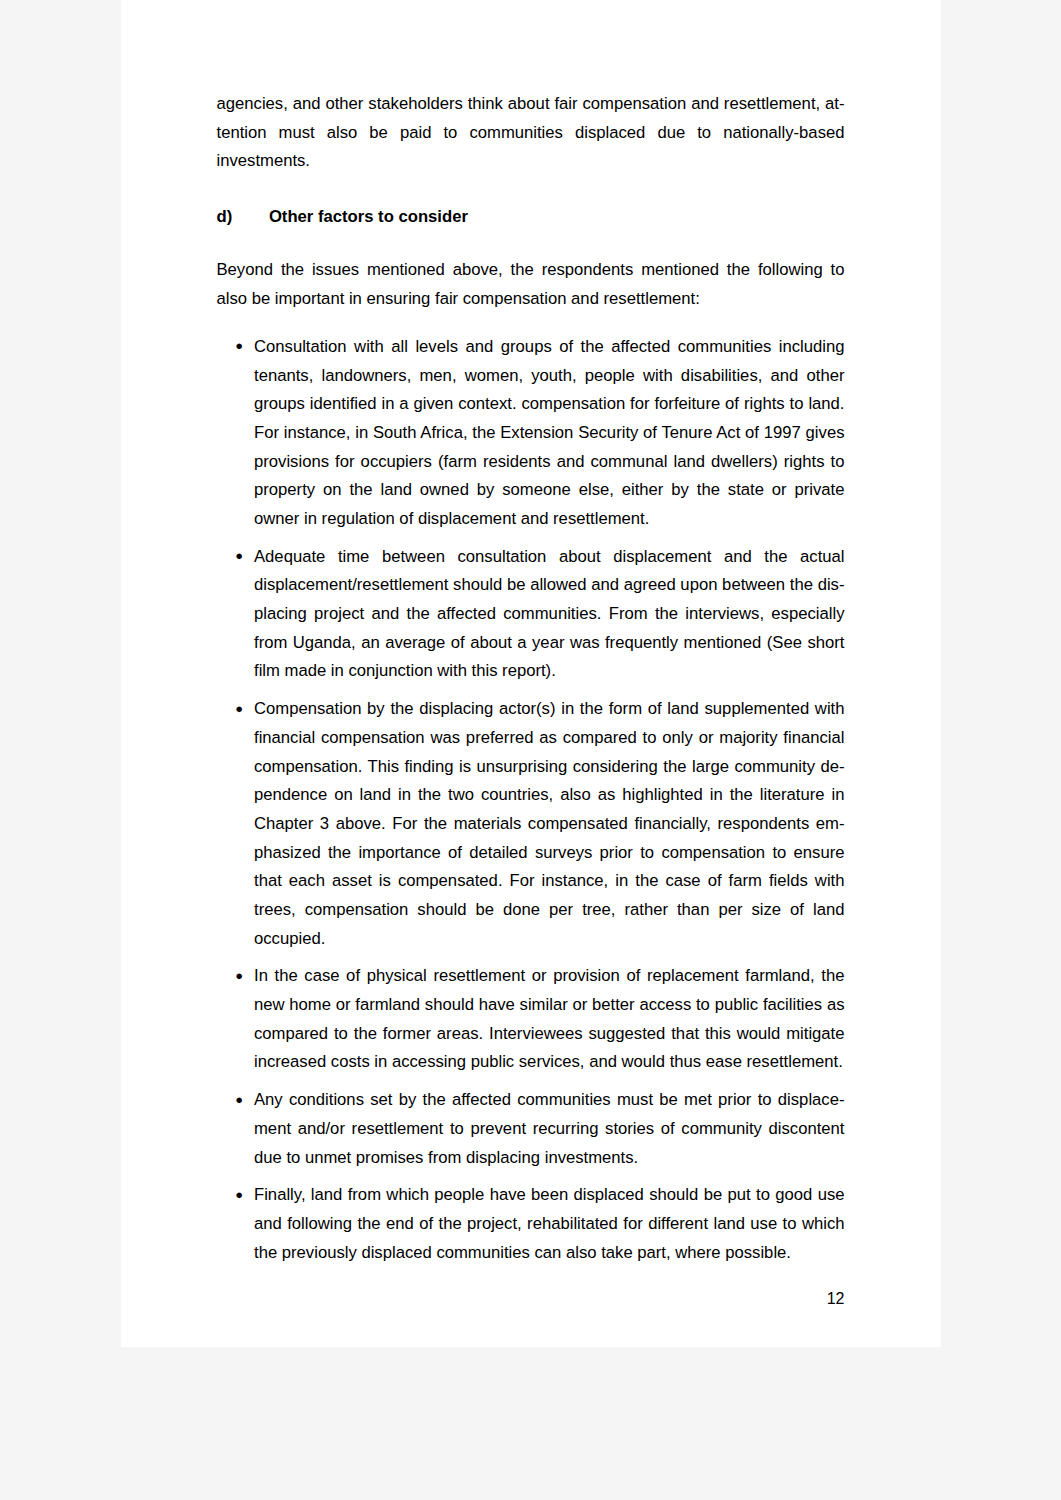agencies, and other stakeholders think about fair compensation and resettlement, attention must also be paid to communities displaced due to nationally-based investments.
d) Other factors to consider
Beyond the issues mentioned above, the respondents mentioned the following to also be important in ensuring fair compensation and resettlement:
Consultation with all levels and groups of the affected communities including tenants, landowners, men, women, youth, people with disabilities, and other groups identified in a given context. compensation for forfeiture of rights to land. For instance, in South Africa, the Extension Security of Tenure Act of 1997 gives provisions for occupiers (farm residents and communal land dwellers) rights to property on the land owned by someone else, either by the state or private owner in regulation of displacement and resettlement.
Adequate time between consultation about displacement and the actual displacement/resettlement should be allowed and agreed upon between the displacing project and the affected communities. From the interviews, especially from Uganda, an average of about a year was frequently mentioned (See short film made in conjunction with this report).
Compensation by the displacing actor(s) in the form of land supplemented with financial compensation was preferred as compared to only or majority financial compensation. This finding is unsurprising considering the large community dependence on land in the two countries, also as highlighted in the literature in Chapter 3 above. For the materials compensated financially, respondents emphasized the importance of detailed surveys prior to compensation to ensure that each asset is compensated. For instance, in the case of farm fields with trees, compensation should be done per tree, rather than per size of land occupied.
In the case of physical resettlement or provision of replacement farmland, the new home or farmland should have similar or better access to public facilities as compared to the former areas. Interviewees suggested that this would mitigate increased costs in accessing public services, and would thus ease resettlement.
Any conditions set by the affected communities must be met prior to displacement and/or resettlement to prevent recurring stories of community discontent due to unmet promises from displacing investments.
Finally, land from which people have been displaced should be put to good use and following the end of the project, rehabilitated for different land use to which the previously displaced communities can also take part, where possible.
12